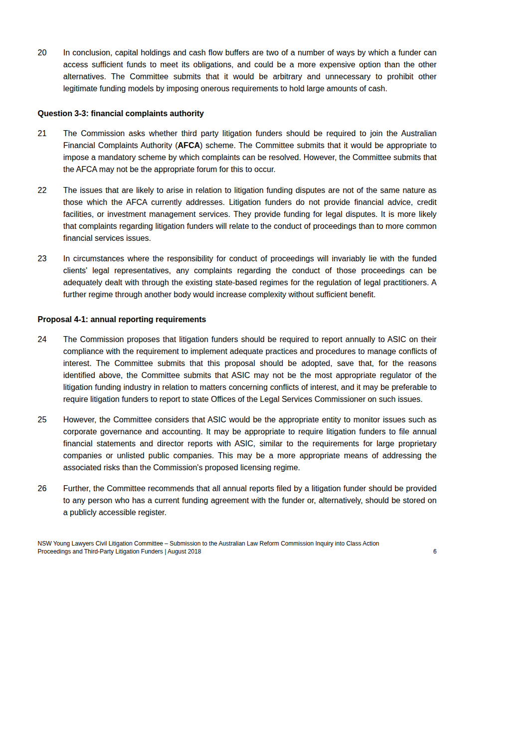20
In conclusion, capital holdings and cash flow buffers are two of a number of ways by which a funder can access sufficient funds to meet its obligations, and could be a more expensive option than the other alternatives. The Committee submits that it would be arbitrary and unnecessary to prohibit other legitimate funding models by imposing onerous requirements to hold large amounts of cash.
Question 3-3: financial complaints authority
21
The Commission asks whether third party litigation funders should be required to join the Australian Financial Complaints Authority (AFCA) scheme. The Committee submits that it would be appropriate to impose a mandatory scheme by which complaints can be resolved. However, the Committee submits that the AFCA may not be the appropriate forum for this to occur.
22
The issues that are likely to arise in relation to litigation funding disputes are not of the same nature as those which the AFCA currently addresses. Litigation funders do not provide financial advice, credit facilities, or investment management services. They provide funding for legal disputes. It is more likely that complaints regarding litigation funders will relate to the conduct of proceedings than to more common financial services issues.
23
In circumstances where the responsibility for conduct of proceedings will invariably lie with the funded clients' legal representatives, any complaints regarding the conduct of those proceedings can be adequately dealt with through the existing state-based regimes for the regulation of legal practitioners. A further regime through another body would increase complexity without sufficient benefit.
Proposal 4-1: annual reporting requirements
24
The Commission proposes that litigation funders should be required to report annually to ASIC on their compliance with the requirement to implement adequate practices and procedures to manage conflicts of interest. The Committee submits that this proposal should be adopted, save that, for the reasons identified above, the Committee submits that ASIC may not be the most appropriate regulator of the litigation funding industry in relation to matters concerning conflicts of interest, and it may be preferable to require litigation funders to report to state Offices of the Legal Services Commissioner on such issues.
25
However, the Committee considers that ASIC would be the appropriate entity to monitor issues such as corporate governance and accounting. It may be appropriate to require litigation funders to file annual financial statements and director reports with ASIC, similar to the requirements for large proprietary companies or unlisted public companies. This may be a more appropriate means of addressing the associated risks than the Commission's proposed licensing regime.
26
Further, the Committee recommends that all annual reports filed by a litigation funder should be provided to any person who has a current funding agreement with the funder or, alternatively, should be stored on a publicly accessible register.
NSW Young Lawyers Civil Litigation Committee – Submission to the Australian Law Reform Commission Inquiry into Class Action Proceedings and Third-Party Litigation Funders | August 2018
6